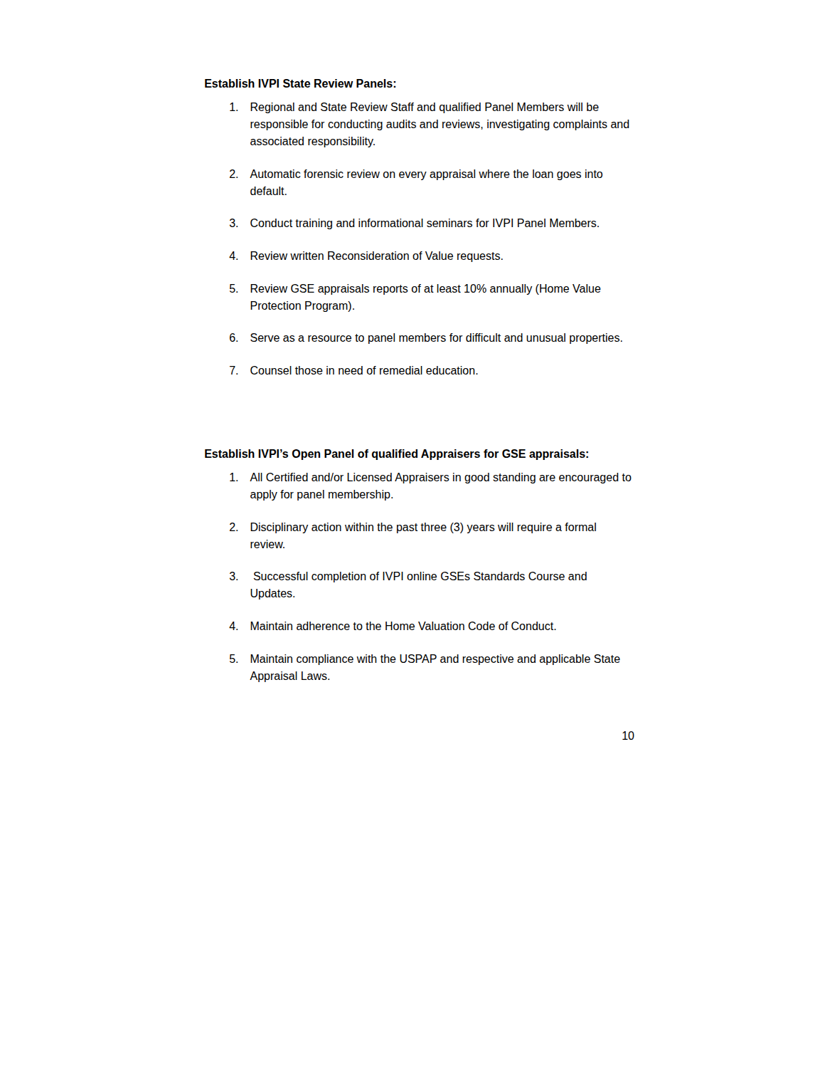Establish IVPI State Review Panels:
Regional and State Review Staff and qualified Panel Members will be responsible for conducting audits and reviews, investigating complaints and associated responsibility.
Automatic forensic review on every appraisal where the loan goes into default.
Conduct training and informational seminars for IVPI Panel Members.
Review written Reconsideration of Value requests.
Review GSE appraisals reports of at least 10% annually (Home Value Protection Program).
Serve as a resource to panel members for difficult and unusual properties.
Counsel those in need of remedial education.
Establish IVPI’s Open Panel of qualified Appraisers for GSE appraisals:
All Certified and/or Licensed Appraisers in good standing are encouraged to apply for panel membership.
Disciplinary action within the past three (3) years will require a formal review.
Successful completion of IVPI online GSEs Standards Course and Updates.
Maintain adherence to the Home Valuation Code of Conduct.
Maintain compliance with the USPAP and respective and applicable State Appraisal Laws.
10